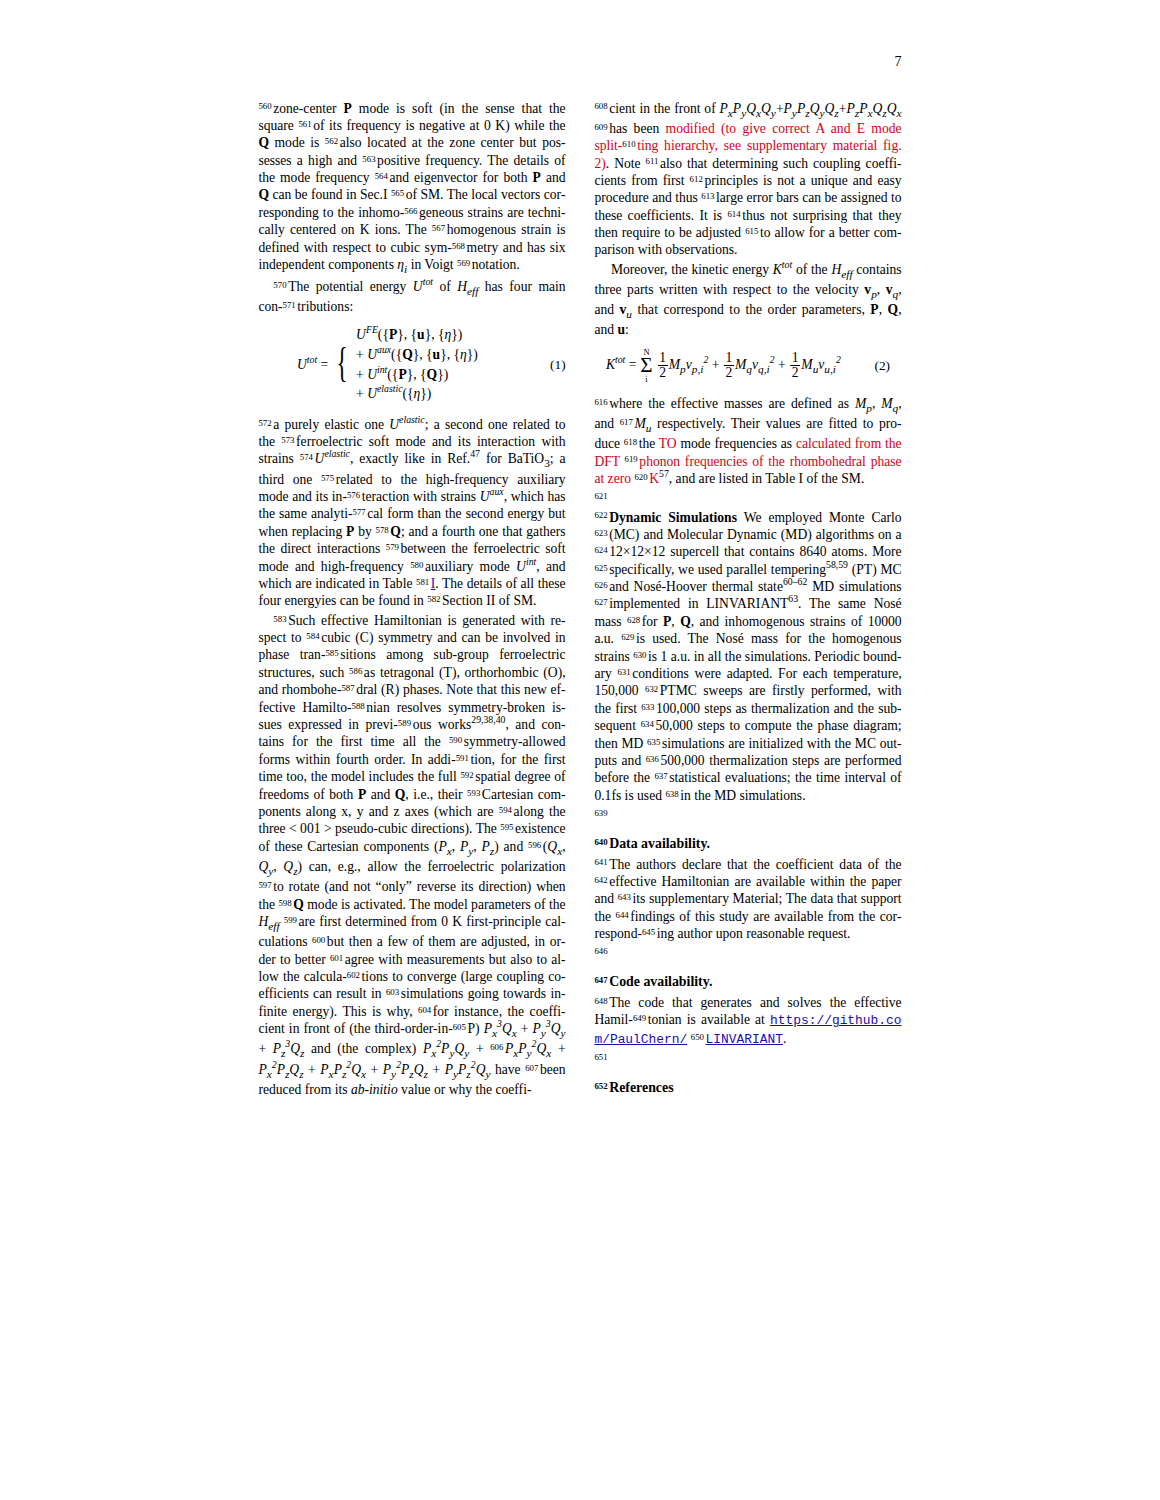7
560zone-center P mode is soft (in the sense that the square 561of its frequency is negative at 0 K) while the Q mode is 562also located at the zone center but possesses a high and 563positive frequency. The details of the mode frequency 564and eigenvector for both P and Q can be found in Sec.I 565of SM. The local vectors corresponding to the inhomo-566geneous strains are technically centered on K ions. The 567homogenous strain is defined with respect to cubic sym-568metry and has six independent components ηi in Voigt 569notation.
570 The potential energy Utot of Heff has four main con-571tributions:
| U tot = | { | U FE ({ P }, { u }, { η }) + U aux ({ Q }, { u }, { η }) + U int ({ P }, { Q }) + U elastic ({ η }) |
(1)
572a purely elastic one Uelastic; a second one related to the 573ferroelectric soft mode and its interaction with strains 574 Uelastic, exactly like in Ref.47 for BaTiO3; a third one 575related to the high-frequency auxiliary mode and its in-576teraction with strains Uaux, which has the same analyti-577cal form than the second energy but when replacing P by 578 Q; and a fourth one that gathers the direct interactions 579between the ferroelectric soft mode and high-frequency 580auxiliary mode Uint, and which are indicated in Table 581 I. The details of all these four energyies can be found in 582 Section II of SM.
583 Such effective Hamiltonian is generated with respect to 584cubic (C) symmetry and can be involved in phase tran-585sitions among sub-group ferroelectric structures, such 586as tetragonal (T), orthorhombic (O), and rhombohe-587dral (R) phases. Note that this new effective Hamilto-588nian resolves symmetry-broken issues expressed in previ-589ous works29,38,40, and contains for the first time all the 590symmetry-allowed forms within fourth order. In addi-591tion, for the first time too, the model includes the full 592spatial degree of freedoms of both P and Q, i.e., their 593 Cartesian components along x, y and z axes (which are 594along the three < 001 > pseudo-cubic directions). The 595existence of these Cartesian components (Px, Py, Pz) and 596(Qx, Qy, Qz) can, e.g., allow the ferroelectric polarization 597to rotate (and not “only” reverse its direction) when the 598 Q mode is activated. The model parameters of the Heff 599are first determined from 0 K first-principle calculations 600but then a few of them are adjusted, in order to better 601agree with measurements but also to allow the calcula-602tions to converge (large coupling coefficients can result in 603simulations going towards infinite energy). This is why, 604for instance, the coefficient in front of (the third-order-in-605 P) Px3Qx + Py3Qy + Pz3Qz and (the complex) Px2PyQy + 606 PxPy2Qx + Px2PzQz + PxPz2Qx + Py2PzQz + PyPz2Qy have 607been reduced from its ab-initio value or why the coeffi-
608cient in the front of PxPyQxQy+PyPzQyQz+PzPxQzQx 609has been modified (to give correct A and E mode split-610 ting hierarchy, see supplementary material fig. 2). Note 611also that determining such coupling coefficients from first 612principles is not a unique and easy procedure and thus 613large error bars can be assigned to these coefficients. It is 614thus not surprising that they then require to be adjusted 615to allow for a better comparison with observations.
Moreover, the kinetic energy Ktot of the Heff contains three parts written with respect to the velocity vp, vq, and vu that correspond to the order parameters, P, Q, and u:
Ktot = NΣi 12 Mpvp,i2 + 12 Mqvq,i2 + 12 Muvu,i2 (2)
616where the effective masses are defined as Mp, Mq, and 617 Mu respectively. Their values are fitted to produce 618the TO mode frequencies as calculated from the DFT 619 phonon frequencies of the rhombohedral phase at zero 620 K57, and are listed in Table I of the SM.
621
622 Dynamic Simulations We employed Monte Carlo 623(MC) and Molecular Dynamic (MD) algorithms on a 62412×12×12 supercell that contains 8640 atoms. More 625specifically, we used parallel tempering58,59 (PT) MC 626and Nosé-Hoover thermal state60–62 MD simulations 627implemented in LINVARIANT63. The same Nosé mass 628for P, Q, and inhomogenous strains of 10000 a.u. 629is used. The Nosé mass for the homogenous strains 630is 1 a.u. in all the simulations. Periodic boundary 631conditions were adapted. For each temperature, 150,000 632 PTMC sweeps are firstly performed, with the first 633100,000 steps as thermalization and the subsequent 63450,000 steps to compute the phase diagram; then MD 635simulations are initialized with the MC outputs and 636500,000 thermalization steps are performed before the 637statistical evaluations; the time interval of 0.1fs is used 638in the MD simulations.
639
640 Data availability.
641 The authors declare that the coefficient data of the 642effective Hamiltonian are available within the paper and 643its supplementary Material; The data that support the 644findings of this study are available from the correspond-645ing author upon reasonable request.
646
647 Code availability.
648 The code that generates and solves the effective Hamil-649tonian is available at https://github.com/PaulChern/ 650 LINVARIANT.
651
652 References